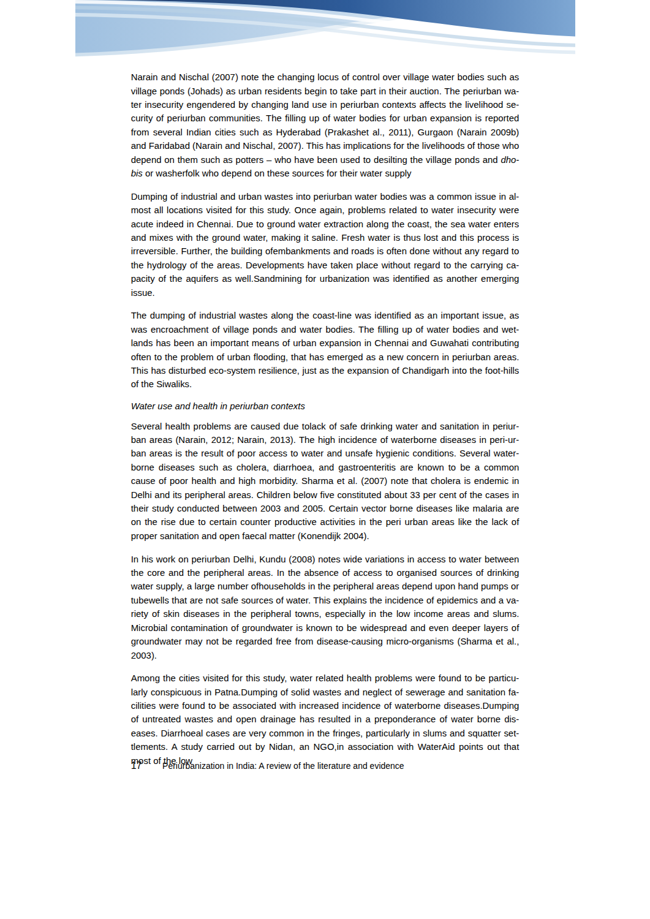Narain and Nischal (2007) note the changing locus of control over village water bodies such as village ponds (Johads) as urban residents begin to take part in their auction. The periurban water insecurity engendered by changing land use in periurban contexts affects the livelihood security of periurban communities. The filling up of water bodies for urban expansion is reported from several Indian cities such as Hyderabad (Prakashet al., 2011), Gurgaon (Narain 2009b) and Faridabad (Narain and Nischal, 2007). This has implications for the livelihoods of those who depend on them such as potters – who have been used to desilting the village ponds and dhobis or washerfolk who depend on these sources for their water supply
Dumping of industrial and urban wastes into periurban water bodies was a common issue in almost all locations visited for this study. Once again, problems related to water insecurity were acute indeed in Chennai. Due to ground water extraction along the coast, the sea water enters and mixes with the ground water, making it saline. Fresh water is thus lost and this process is irreversible. Further, the building ofembankments and roads is often done without any regard to the hydrology of the areas. Developments have taken place without regard to the carrying capacity of the aquifers as well.Sandmining for urbanization was identified as another emerging issue.
The dumping of industrial wastes along the coast-line was identified as an important issue, as was encroachment of village ponds and water bodies. The filling up of water bodies and wetlands has been an important means of urban expansion in Chennai and Guwahati contributing often to the problem of urban flooding, that has emerged as a new concern in periurban areas. This has disturbed eco-system resilience, just as the expansion of Chandigarh into the foot-hills of the Siwaliks.
Water use and health in periurban contexts
Several health problems are caused due tolack of safe drinking water and sanitation in periurban areas (Narain, 2012; Narain, 2013). The high incidence of waterborne diseases in peri-urban areas is the result of poor access to water and unsafe hygienic conditions. Several waterborne diseases such as cholera, diarrhoea, and gastroenteritis are known to be a common cause of poor health and high morbidity. Sharma et al. (2007) note that cholera is endemic in Delhi and its peripheral areas. Children below five constituted about 33 per cent of the cases in their study conducted between 2003 and 2005. Certain vector borne diseases like malaria are on the rise due to certain counter productive activities in the peri urban areas like the lack of proper sanitation and open faecal matter (Konendijk 2004).
In his work on periurban Delhi, Kundu (2008) notes wide variations in access to water between the core and the peripheral areas. In the absence of access to organised sources of drinking water supply, a large number ofhouseholds in the peripheral areas depend upon hand pumps or tubewells that are not safe sources of water. This explains the incidence of epidemics and a variety of skin diseases in the peripheral towns, especially in the low income areas and slums. Microbial contamination of groundwater is known to be widespread and even deeper layers of groundwater may not be regarded free from disease-causing micro-organisms (Sharma et al., 2003).
Among the cities visited for this study, water related health problems were found to be particularly conspicuous in Patna.Dumping of solid wastes and neglect of sewerage and sanitation facilities were found to be associated with increased incidence of waterborne diseases.Dumping of untreated wastes and open drainage has resulted in a preponderance of water borne diseases. Diarrhoeal cases are very common in the fringes, particularly in slums and squatter settlements. A study carried out by Nidan, an NGO,in association with WaterAid points out that most of the low
17 Periurbanization in India: A review of the literature and evidence